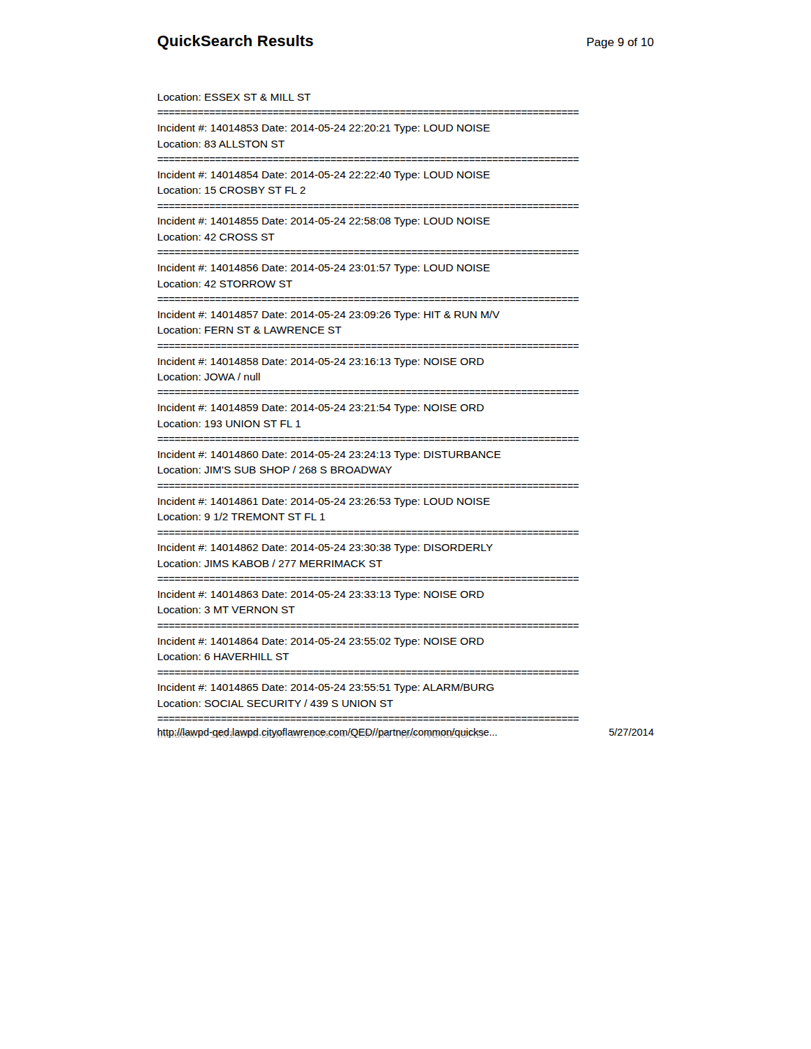QuickSearch Results
Page 9 of 10
Location: ESSEX ST & MILL ST
=========================================================================
Incident #: 14014853 Date: 2014-05-24 22:20:21 Type: LOUD NOISE
Location: 83 ALLSTON ST
=========================================================================
Incident #: 14014854 Date: 2014-05-24 22:22:40 Type: LOUD NOISE
Location: 15 CROSBY ST FL 2
=========================================================================
Incident #: 14014855 Date: 2014-05-24 22:58:08 Type: LOUD NOISE
Location: 42 CROSS ST
=========================================================================
Incident #: 14014856 Date: 2014-05-24 23:01:57 Type: LOUD NOISE
Location: 42 STORROW ST
=========================================================================
Incident #: 14014857 Date: 2014-05-24 23:09:26 Type: HIT & RUN M/V
Location: FERN ST & LAWRENCE ST
=========================================================================
Incident #: 14014858 Date: 2014-05-24 23:16:13 Type: NOISE ORD
Location: JOWA / null
=========================================================================
Incident #: 14014859 Date: 2014-05-24 23:21:54 Type: NOISE ORD
Location: 193 UNION ST FL 1
=========================================================================
Incident #: 14014860 Date: 2014-05-24 23:24:13 Type: DISTURBANCE
Location: JIM'S SUB SHOP / 268 S BROADWAY
=========================================================================
Incident #: 14014861 Date: 2014-05-24 23:26:53 Type: LOUD NOISE
Location: 9 1/2 TREMONT ST FL 1
=========================================================================
Incident #: 14014862 Date: 2014-05-24 23:30:38 Type: DISORDERLY
Location: JIMS KABOB / 277 MERRIMACK ST
=========================================================================
Incident #: 14014863 Date: 2014-05-24 23:33:13 Type: NOISE ORD
Location: 3 MT VERNON ST
=========================================================================
Incident #: 14014864 Date: 2014-05-24 23:55:02 Type: NOISE ORD
Location: 6 HAVERHILL ST
=========================================================================
Incident #: 14014865 Date: 2014-05-24 23:55:51 Type: ALARM/BURG
Location: SOCIAL SECURITY / 439 S UNION ST
=========================================================================
Incident #: 14014866 Date: 2014-05-24 23:57:00 Type: NOISE ORD
http://lawpd-qed.lawpd.cityoflawrence.com/QED//partner/common/quickse...
5/27/2014